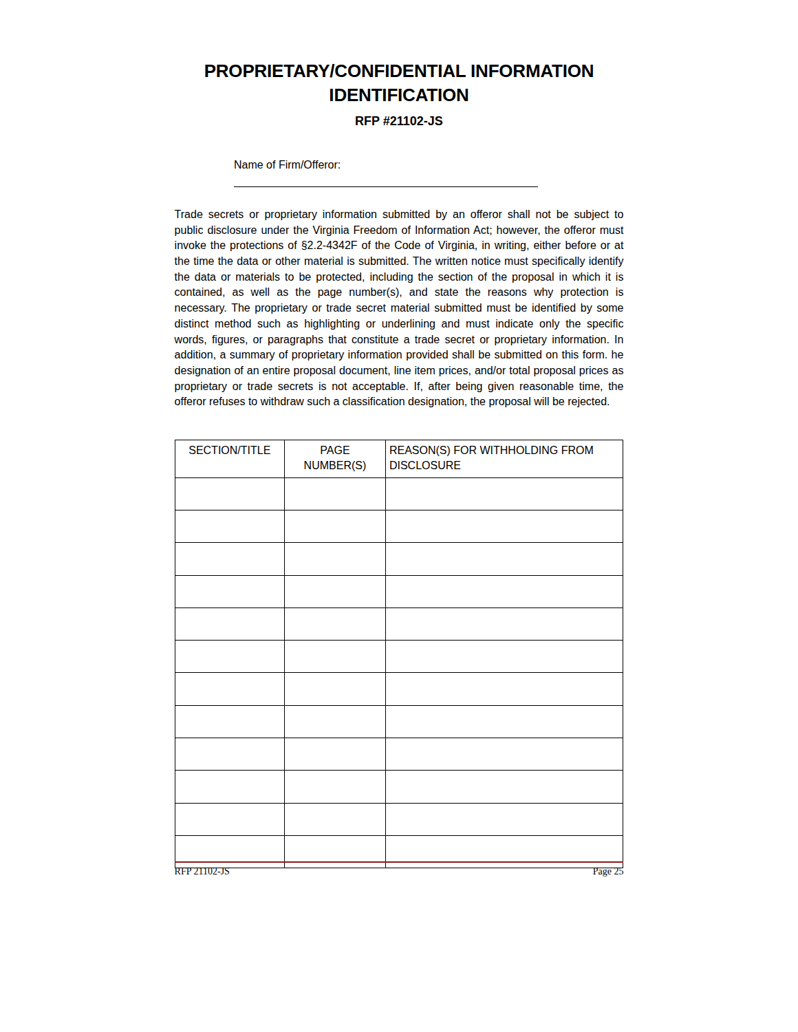PROPRIETARY/CONFIDENTIAL INFORMATION IDENTIFICATION
RFP #21102-JS
Name of Firm/Offeror:
Trade secrets or proprietary information submitted by an offeror shall not be subject to public disclosure under the Virginia Freedom of Information Act; however, the offeror must invoke the protections of §2.2-4342F of the Code of Virginia, in writing, either before or at the time the data or other material is submitted. The written notice must specifically identify the data or materials to be protected, including the section of the proposal in which it is contained, as well as the page number(s), and state the reasons why protection is necessary. The proprietary or trade secret material submitted must be identified by some distinct method such as highlighting or underlining and must indicate only the specific words, figures, or paragraphs that constitute a trade secret or proprietary information. In addition, a summary of proprietary information provided shall be submitted on this form. he designation of an entire proposal document, line item prices, and/or total proposal prices as proprietary or trade secrets is not acceptable. If, after being given reasonable time, the offeror refuses to withdraw such a classification designation, the proposal will be rejected.
| SECTION/TITLE | PAGE NUMBER(S) | REASON(S) FOR WITHHOLDING FROM DISCLOSURE |
| --- | --- | --- |
RFP 21102-JS Page 25